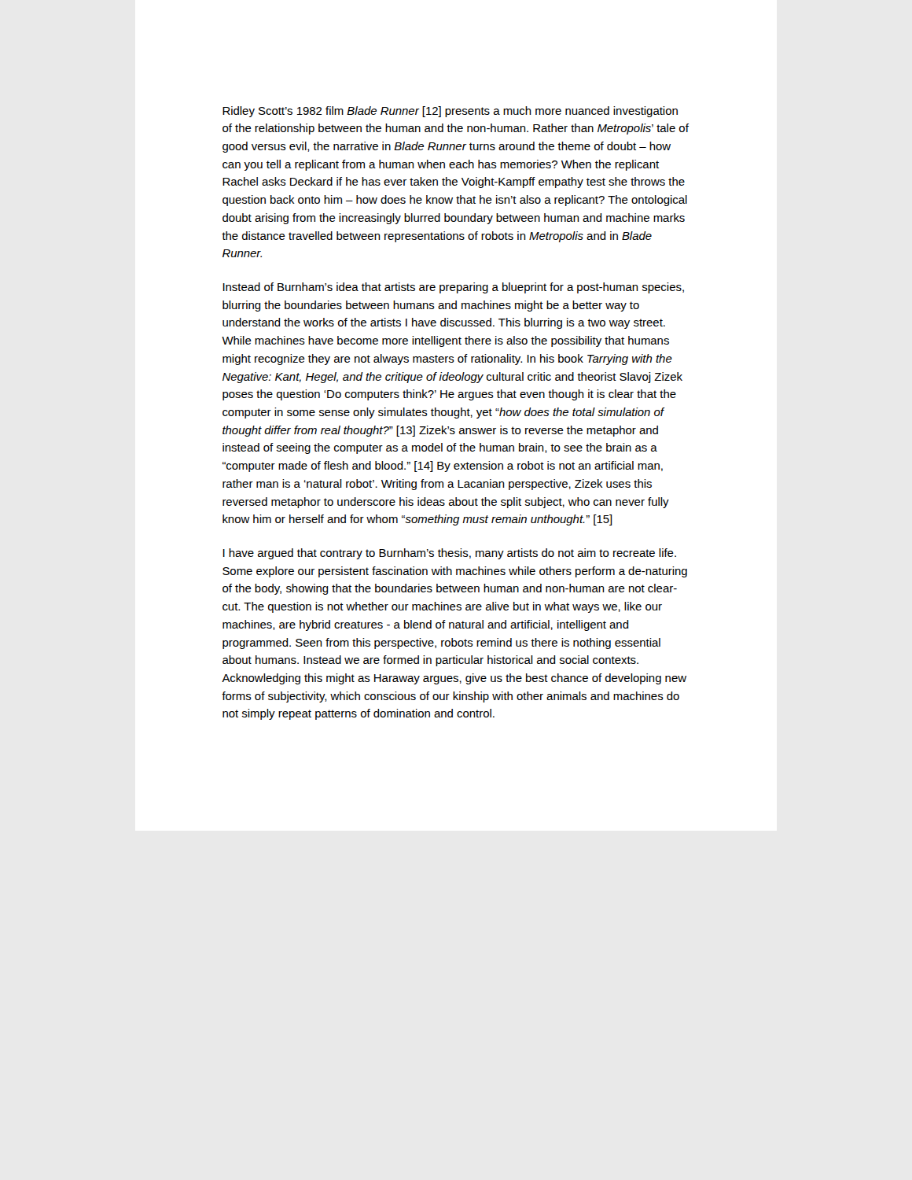Ridley Scott’s 1982 film Blade Runner [12] presents a much more nuanced investigation of the relationship between the human and the non-human. Rather than Metropolis’ tale of good versus evil, the narrative in Blade Runner turns around the theme of doubt – how can you tell a replicant from a human when each has memories? When the replicant Rachel asks Deckard if he has ever taken the Voight-Kampff empathy test she throws the question back onto him – how does he know that he isn’t also a replicant? The ontological doubt arising from the increasingly blurred boundary between human and machine marks the distance travelled between representations of robots in Metropolis and in Blade Runner.
Instead of Burnham’s idea that artists are preparing a blueprint for a post-human species, blurring the boundaries between humans and machines might be a better way to understand the works of the artists I have discussed. This blurring is a two way street. While machines have become more intelligent there is also the possibility that humans might recognize they are not always masters of rationality. In his book Tarrying with the Negative: Kant, Hegel, and the critique of ideology cultural critic and theorist Slavoj Zizek poses the question ‘Do computers think?’ He argues that even though it is clear that the computer in some sense only simulates thought, yet “how does the total simulation of thought differ from real thought?” [13] Zizek’s answer is to reverse the metaphor and instead of seeing the computer as a model of the human brain, to see the brain as a “computer made of flesh and blood.” [14] By extension a robot is not an artificial man, rather man is a ‘natural robot’. Writing from a Lacanian perspective, Zizek uses this reversed metaphor to underscore his ideas about the split subject, who can never fully know him or herself and for whom “something must remain unthought.” [15]
I have argued that contrary to Burnham’s thesis, many artists do not aim to recreate life. Some explore our persistent fascination with machines while others perform a de-naturing of the body, showing that the boundaries between human and non-human are not clear-cut. The question is not whether our machines are alive but in what ways we, like our machines, are hybrid creatures - a blend of natural and artificial, intelligent and programmed. Seen from this perspective, robots remind us there is nothing essential about humans. Instead we are formed in particular historical and social contexts. Acknowledging this might as Haraway argues, give us the best chance of developing new forms of subjectivity, which conscious of our kinship with other animals and machines do not simply repeat patterns of domination and control.